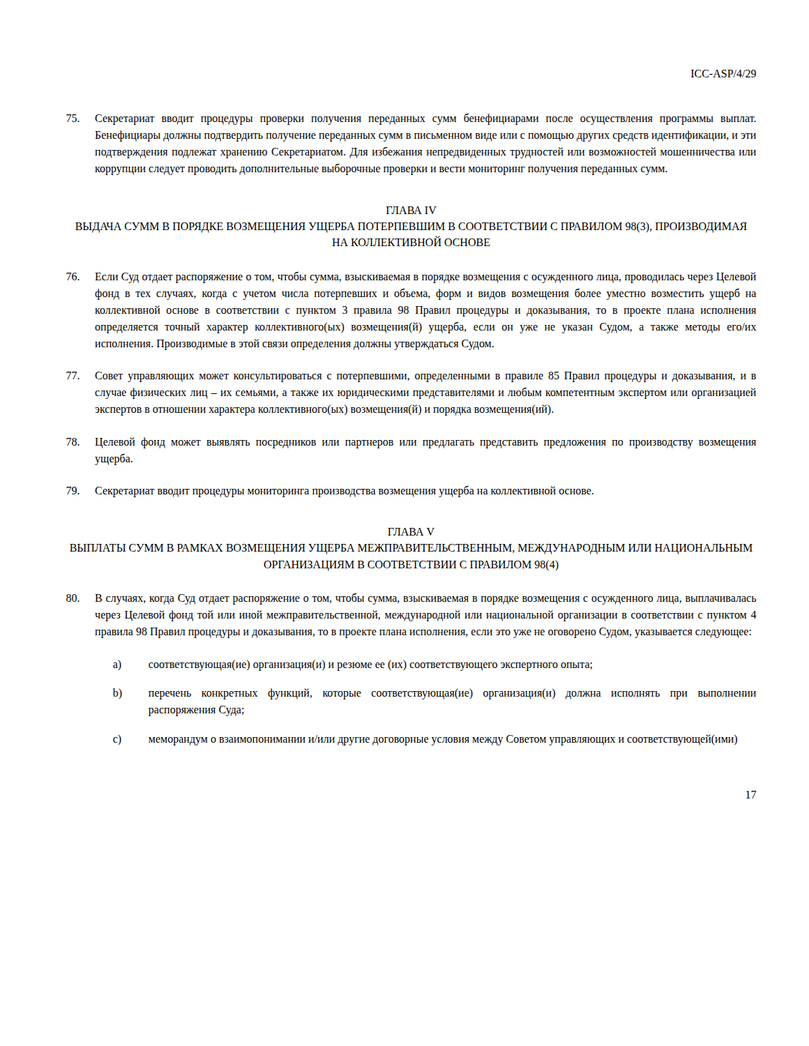ICC-ASP/4/29
75.
Секретариат вводит процедуры проверки получения переданных сумм бенефициарами после осуществления программы выплат. Бенефициары должны подтвердить получение переданных сумм в письменном виде или с помощью других средств идентификации, и эти подтверждения подлежат хранению Секретариатом. Для избежания непредвиденных трудностей или возможностей мошенничества или коррупции следует проводить дополнительные выборочные проверки и вести мониторинг получения переданных сумм.
ГЛАВА IV
ВЫДАЧА СУММ В ПОРЯДКЕ ВОЗМЕЩЕНИЯ УЩЕРБА ПОТЕРПЕВШИМ В СООТВЕТСТВИИ С ПРАВИЛОМ 98(3), ПРОИЗВОДИМАЯ НА КОЛЛЕКТИВНОЙ ОСНОВЕ
76.
Если Суд отдает распоряжение о том, чтобы сумма, взыскиваемая в порядке возмещения с осужденного лица, проводилась через Целевой фонд в тех случаях, когда с учетом числа потерпевших и объема, форм и видов возмещения более уместно возместить ущерб на коллективной основе в соответствии с пунктом 3 правила 98 Правил процедуры и доказывания, то в проекте плана исполнения определяется точный характер коллективного(ых) возмещения(й) ущерба, если он уже не указан Судом, а также методы его/их исполнения. Производимые в этой связи определения должны утверждаться Судом.
77.
Совет управляющих может консультироваться с потерпевшими, определенными в правиле 85 Правил процедуры и доказывания, и в случае физических лиц – их семьями, а также их юридическими представителями и любым компетентным экспертом или организацией экспертов в отношении характера коллективного(ых) возмещения(й) и порядка возмещения(ий).
78.
Целевой фонд может выявлять посредников или партнеров или предлагать представить предложения по производству возмещения ущерба.
79.
Секретариат вводит процедуры мониторинга производства возмещения ущерба на коллективной основе.
ГЛАВА V
ВЫПЛАТЫ СУММ В РАМКАХ ВОЗМЕЩЕНИЯ УЩЕРБА МЕЖПРАВИТЕЛЬСТВЕННЫМ, МЕЖДУНАРОДНЫМ ИЛИ НАЦИОНАЛЬНЫМ ОРГАНИЗАЦИЯМ В СООТВЕТСТВИИ С ПРАВИЛОМ 98(4)
80.
В случаях, когда Суд отдает распоряжение о том, чтобы сумма, взыскиваемая в порядке возмещения с осужденного лица, выплачивалась через Целевой фонд той или иной межправительственной, международной или национальной организации в соответствии с пунктом 4 правила 98 Правил процедуры и доказывания, то в проекте плана исполнения, если это уже не оговорено Судом, указывается следующее:
a)
соответствующая(ие) организация(и) и резюме ее (их) соответствующего экспертного опыта;
b)
перечень конкретных функций, которые соответствующая(ие) организация(и) должна исполнять при выполнении распоряжения Суда;
c)
меморандум о взаимопонимании и/или другие договорные условия между Советом управляющих и соответствующей(ими)
17